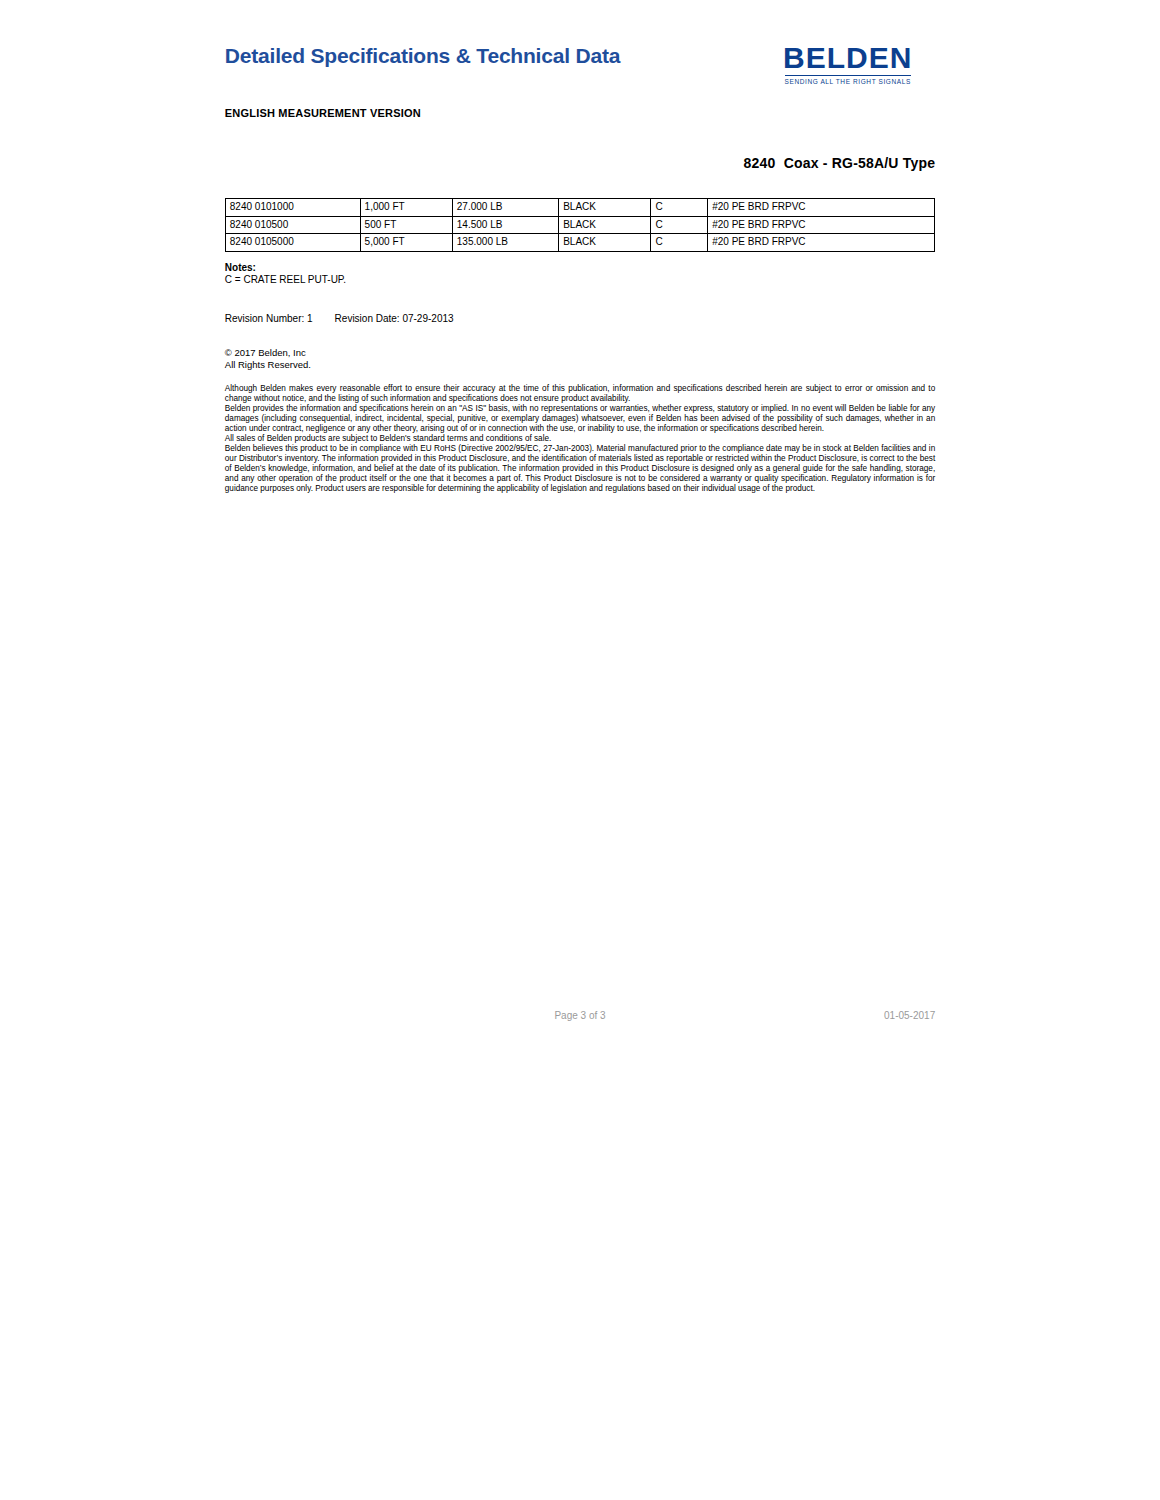Detailed Specifications & Technical Data
BELDEN
SENDING ALL THE RIGHT SIGNALS
ENGLISH MEASUREMENT VERSION
8240 Coax - RG-58A/U Type
| 8240 0101000 | 1,000 FT | 27.000 LB | BLACK | C | #20 PE BRD FRPVC |
| 8240 010500 | 500 FT | 14.500 LB | BLACK | C | #20 PE BRD FRPVC |
| 8240 0105000 | 5,000 FT | 135.000 LB | BLACK | C | #20 PE BRD FRPVC |
Notes:
C = CRATE REEL PUT-UP.
Revision Number: 1 Revision Date: 07-29-2013
© 2017 Belden, Inc
All Rights Reserved.
Although Belden makes every reasonable effort to ensure their accuracy at the time of this publication, information and specifications described herein are subject to error or omission and to change without notice, and the listing of such information and specifications does not ensure product availability.
Belden provides the information and specifications herein on an "AS IS" basis, with no representations or warranties, whether express, statutory or implied. In no event will Belden be liable for any damages (including consequential, indirect, incidental, special, punitive, or exemplary damages) whatsoever, even if Belden has been advised of the possibility of such damages, whether in an action under contract, negligence or any other theory, arising out of or in connection with the use, or inability to use, the information or specifications described herein.
All sales of Belden products are subject to Belden's standard terms and conditions of sale.
Belden believes this product to be in compliance with EU RoHS (Directive 2002/95/EC, 27-Jan-2003). Material manufactured prior to the compliance date may be in stock at Belden facilities and in our Distributor’s inventory. The information provided in this Product Disclosure, and the identification of materials listed as reportable or restricted within the Product Disclosure, is correct to the best of Belden’s knowledge, information, and belief at the date of its publication. The information provided in this Product Disclosure is designed only as a general guide for the safe handling, storage, and any other operation of the product itself or the one that it becomes a part of. This Product Disclosure is not to be considered a warranty or quality specification. Regulatory information is for guidance purposes only. Product users are responsible for determining the applicability of legislation and regulations based on their individual usage of the product.
Page 3 of 3
01-05-2017